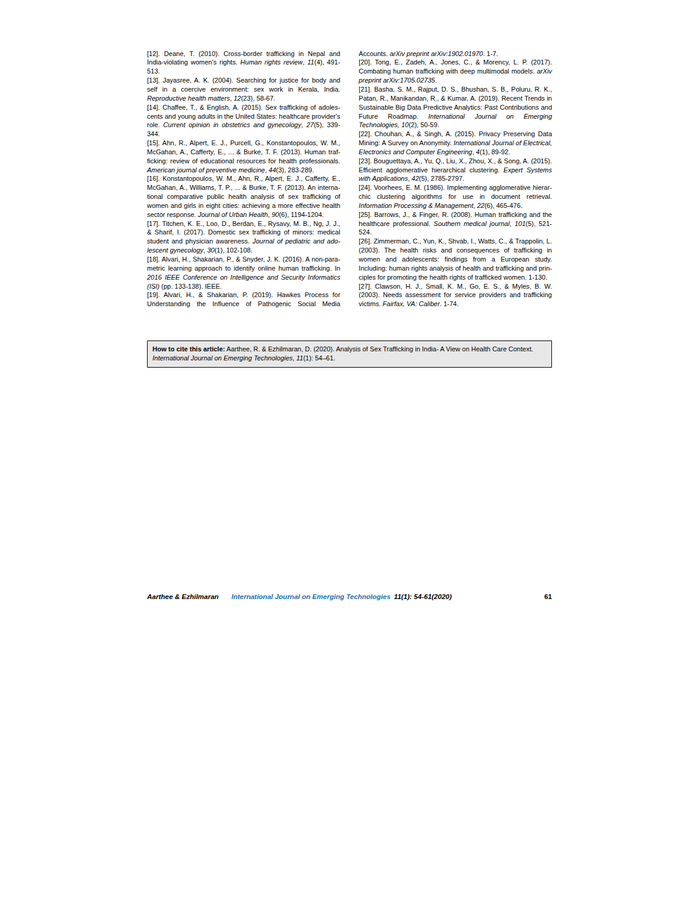[12]. Deane, T. (2010). Cross-border trafficking in Nepal and India-violating women's rights. Human rights review, 11(4), 491-513.
[13]. Jayasree, A. K. (2004). Searching for justice for body and self in a coercive environment: sex work in Kerala, India. Reproductive health matters, 12(23), 58-67.
[14]. Chaffee, T., & English, A. (2015). Sex trafficking of adolescents and young adults in the United States: healthcare provider's role. Current opinion in obstetrics and gynecology, 27(5), 339-344.
[15]. Ahn, R., Alpert, E. J., Purcell, G., Konstantopoulos, W. M., McGahan, A., Cafferty, E., ... & Burke, T. F. (2013). Human trafficking: review of educational resources for health professionals. American journal of preventive medicine, 44(3), 283-289.
[16]. Konstantopoulos, W. M., Ahn, R., Alpert, E. J., Cafferty, E., McGahan, A., Williams, T. P., ... & Burke, T. F. (2013). An international comparative public health analysis of sex trafficking of women and girls in eight cities: achieving a more effective health sector response. Journal of Urban Health, 90(6), 1194-1204.
[17]. Titchen, K. E., Loo, D., Berdan, E., Rysavy, M. B., Ng, J. J., & Sharif, I. (2017). Domestic sex trafficking of minors: medical student and physician awareness. Journal of pediatric and adolescent gynecology, 30(1), 102-108.
[18]. Alvari, H., Shakarian, P., & Snyder, J. K. (2016). A non-parametric learning approach to identify online human trafficking. In 2016 IEEE Conference on Intelligence and Security Informatics (ISI) (pp. 133-138). IEEE.
[19]. Alvari, H., & Shakarian, P. (2019). Hawkes Process for Understanding the Influence of Pathogenic Social Media Accounts. arXiv preprint arXiv:1902.01970. 1-7.
[20]. Tong, E., Zadeh, A., Jones, C., & Morency, L. P. (2017). Combating human trafficking with deep multimodal models. arXiv preprint arXiv:1705.02735.
[21]. Basha, S. M., Rajput, D. S., Bhushan, S. B., Poluru, R. K., Patan, R., Manikandan, R., & Kumar, A. (2019). Recent Trends in Sustainable Big Data Predictive Analytics: Past Contributions and Future Roadmap. International Journal on Emerging Technologies, 10(2), 50-59.
[22]. Chouhan, A., & Singh, A. (2015). Privacy Preserving Data Mining: A Survey on Anonymity. International Journal of Electrical, Electronics and Computer Engineering, 4(1), 89-92.
[23]. Bouguettaya, A., Yu, Q., Liu, X., Zhou, X., & Song, A. (2015). Efficient agglomerative hierarchical clustering. Expert Systems with Applications, 42(5), 2785-2797.
[24]. Voorhees, E. M. (1986). Implementing agglomerative hierarchic clustering algorithms for use in document retrieval. Information Processing & Management, 22(6), 465-476.
[25]. Barrows, J., & Finger, R. (2008). Human trafficking and the healthcare professional. Southern medical journal, 101(5), 521-524.
[26]. Zimmerman, C., Yun, K., Shvab, I., Watts, C., & Trappolin, L. (2003). The health risks and consequences of trafficking in women and adolescents: findings from a European study. Including: human rights analysis of health and trafficking and principles for promoting the health rights of trafficked women. 1-130.
[27]. Clawson, H. J., Small, K. M., Go, E. S., & Myles, B. W. (2003). Needs assessment for service providers and trafficking victims. Fairfax, VA: Caliber. 1-74.
How to cite this article: Aarthee, R. & Ezhilmaran, D. (2020). Analysis of Sex Trafficking in India- A View on Health Care Context. International Journal on Emerging Technologies, 11(1): 54–61.
Aarthee & Ezhilmaran International Journal on Emerging Technologies 11(1): 54-61(2020) 61